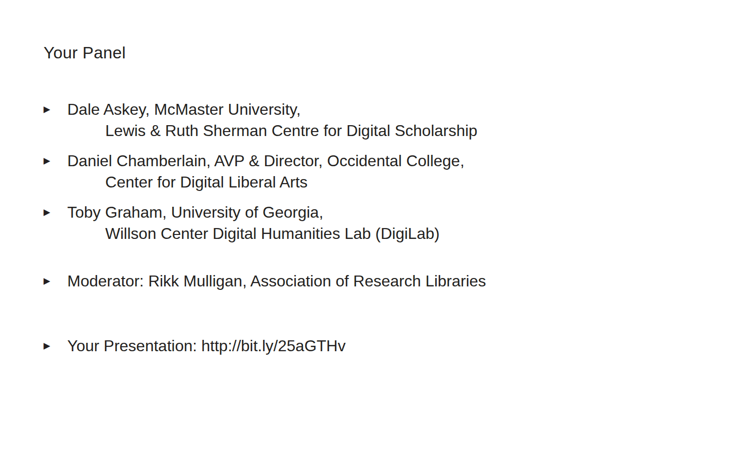Your Panel
Dale Askey, McMaster University, Lewis & Ruth Sherman Centre for Digital Scholarship
Daniel Chamberlain, AVP & Director, Occidental College, Center for Digital Liberal Arts
Toby Graham, University of Georgia, Willson Center Digital Humanities Lab (DigiLab)
Moderator: Rikk Mulligan, Association of Research Libraries
Your Presentation: http://bit.ly/25aGTHv